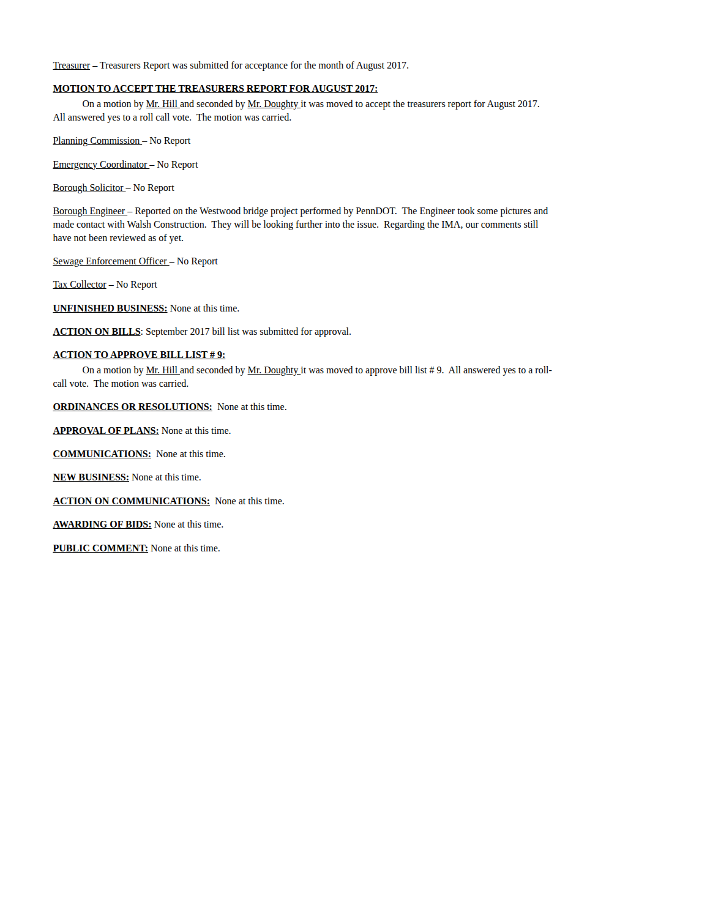Treasurer – Treasurers Report was submitted for acceptance for the month of August 2017.
MOTION TO ACCEPT THE TREASURERS REPORT FOR AUGUST 2017:
On a motion by Mr. Hill and seconded by Mr. Doughty it was moved to accept the treasurers report for August 2017. All answered yes to a roll call vote. The motion was carried.
Planning Commission – No Report
Emergency Coordinator – No Report
Borough Solicitor – No Report
Borough Engineer – Reported on the Westwood bridge project performed by PennDOT. The Engineer took some pictures and made contact with Walsh Construction. They will be looking further into the issue. Regarding the IMA, our comments still have not been reviewed as of yet.
Sewage Enforcement Officer – No Report
Tax Collector – No Report
UNFINISHED BUSINESS: None at this time.
ACTION ON BILLS: September 2017 bill list was submitted for approval.
ACTION TO APPROVE BILL LIST # 9:
On a motion by Mr. Hill and seconded by Mr. Doughty it was moved to approve bill list # 9. All answered yes to a roll-call vote. The motion was carried.
ORDINANCES OR RESOLUTIONS: None at this time.
APPROVAL OF PLANS: None at this time.
COMMUNICATIONS: None at this time.
NEW BUSINESS: None at this time.
ACTION ON COMMUNICATIONS: None at this time.
AWARDING OF BIDS: None at this time.
PUBLIC COMMENT: None at this time.